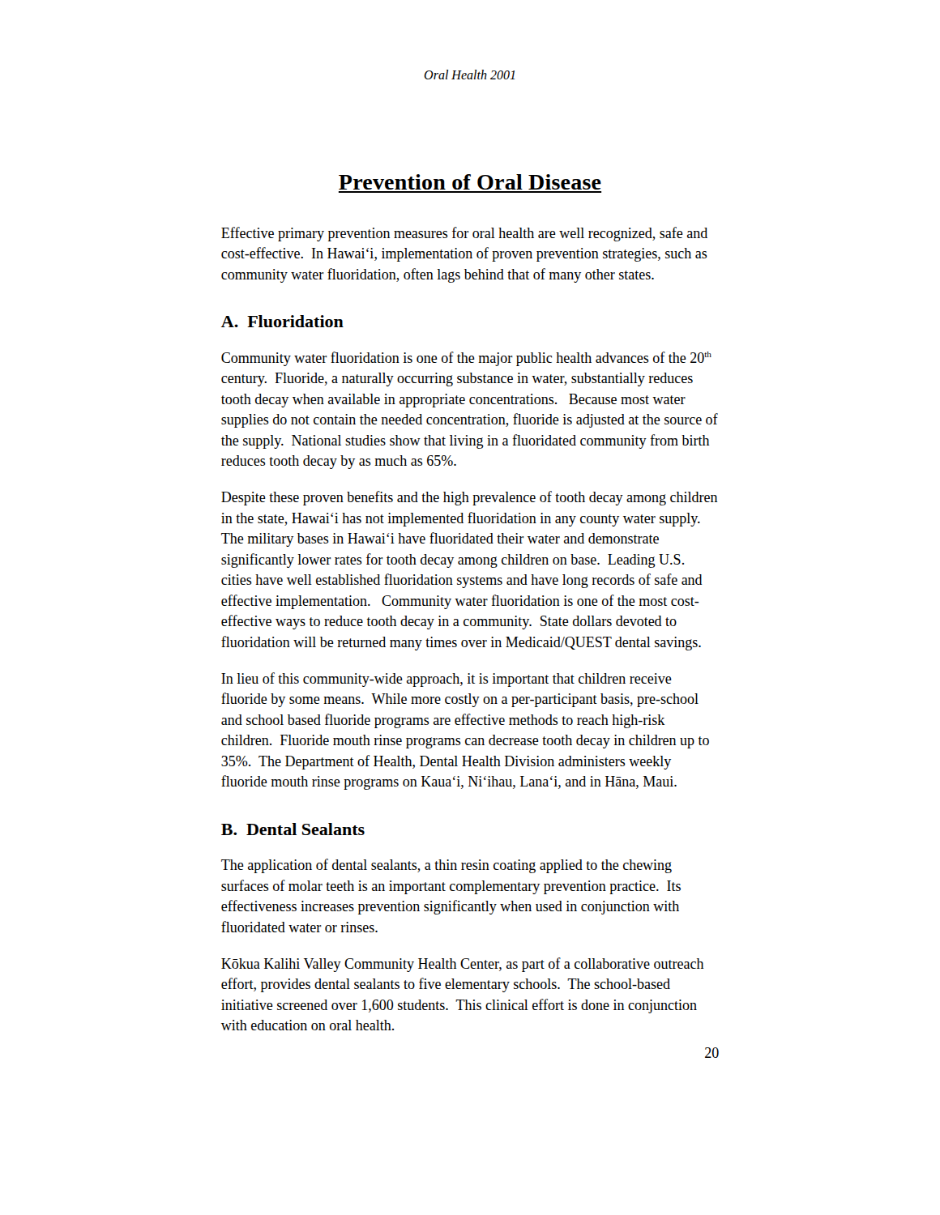Oral Health 2001
Prevention of Oral Disease
Effective primary prevention measures for oral health are well recognized, safe and cost-effective. In Hawaiʻi, implementation of proven prevention strategies, such as community water fluoridation, often lags behind that of many other states.
A. Fluoridation
Community water fluoridation is one of the major public health advances of the 20th century. Fluoride, a naturally occurring substance in water, substantially reduces tooth decay when available in appropriate concentrations. Because most water supplies do not contain the needed concentration, fluoride is adjusted at the source of the supply. National studies show that living in a fluoridated community from birth reduces tooth decay by as much as 65%.
Despite these proven benefits and the high prevalence of tooth decay among children in the state, Hawaiʻi has not implemented fluoridation in any county water supply. The military bases in Hawaiʻi have fluoridated their water and demonstrate significantly lower rates for tooth decay among children on base. Leading U.S. cities have well established fluoridation systems and have long records of safe and effective implementation. Community water fluoridation is one of the most cost-effective ways to reduce tooth decay in a community. State dollars devoted to fluoridation will be returned many times over in Medicaid/QUEST dental savings.
In lieu of this community-wide approach, it is important that children receive fluoride by some means. While more costly on a per-participant basis, pre-school and school based fluoride programs are effective methods to reach high-risk children. Fluoride mouth rinse programs can decrease tooth decay in children up to 35%. The Department of Health, Dental Health Division administers weekly fluoride mouth rinse programs on Kauaʻi, Niʻihau, Lanaʻi, and in Hāna, Maui.
B. Dental Sealants
The application of dental sealants, a thin resin coating applied to the chewing surfaces of molar teeth is an important complementary prevention practice. Its effectiveness increases prevention significantly when used in conjunction with fluoridated water or rinses.
Kōkua Kalihi Valley Community Health Center, as part of a collaborative outreach effort, provides dental sealants to five elementary schools. The school-based initiative screened over 1,600 students. This clinical effort is done in conjunction with education on oral health.
20